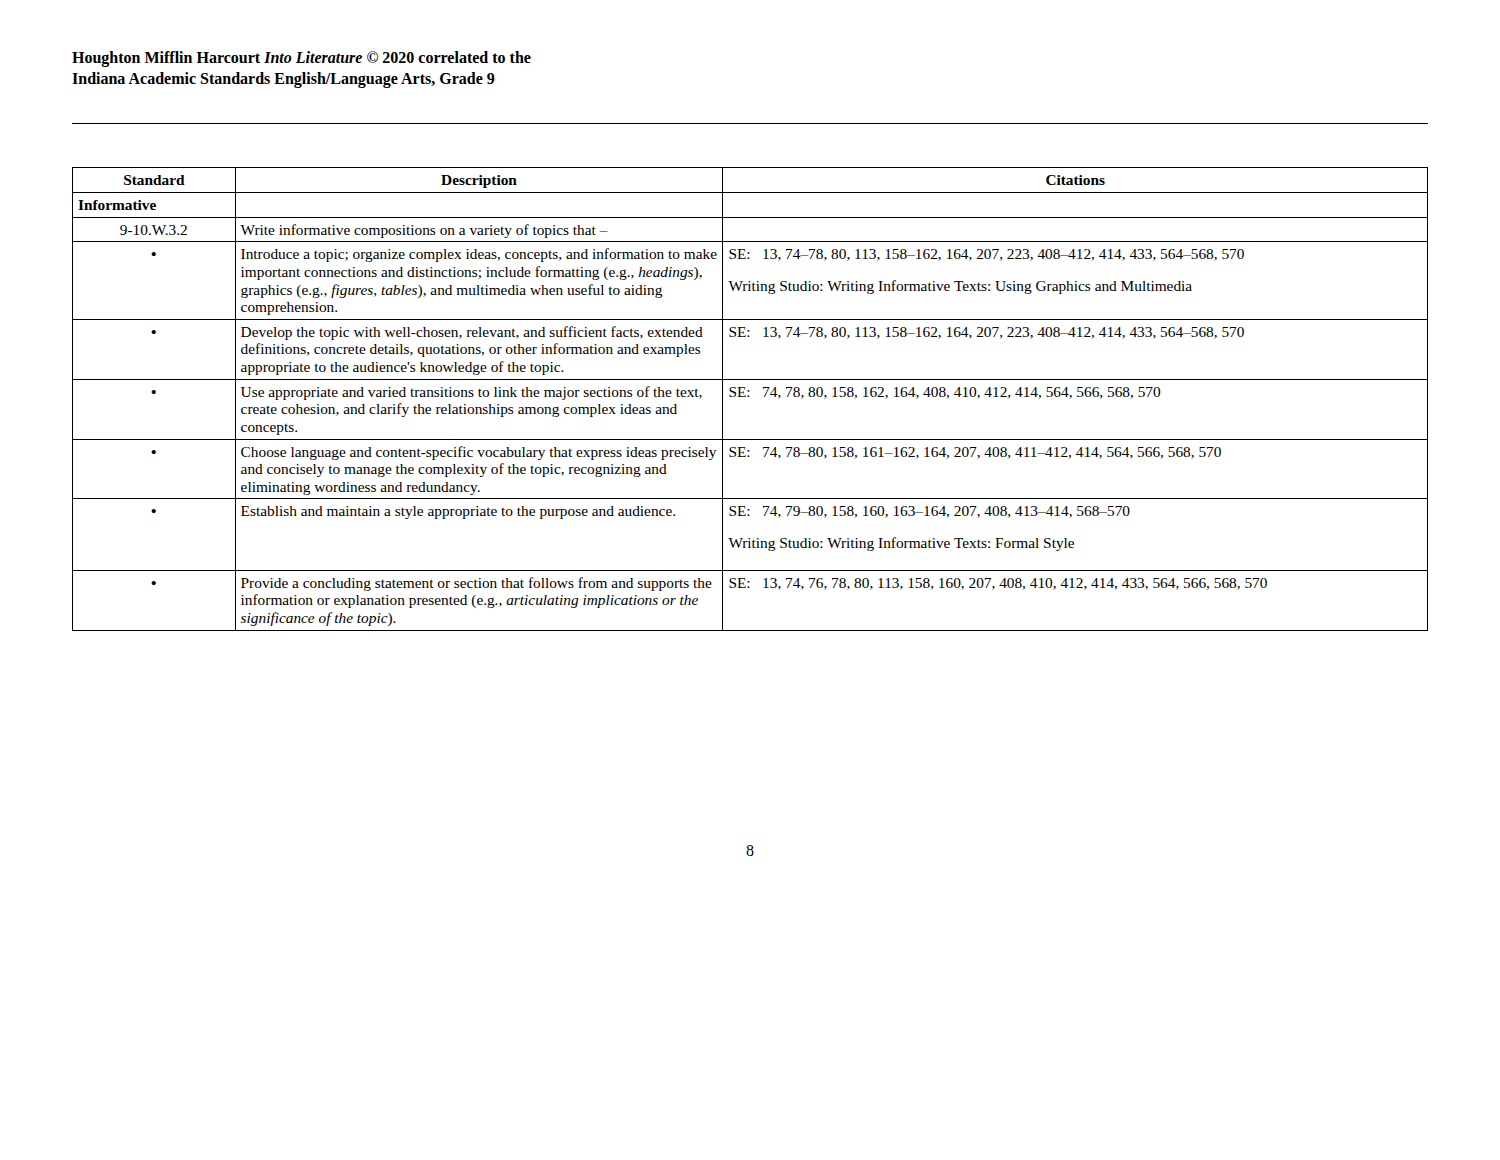Houghton Mifflin Harcourt Into Literature © 2020 correlated to the
Indiana Academic Standards English/Language Arts, Grade 9
| Standard | Description | Citations |
| --- | --- | --- |
| Informative | | |
| 9-10.W.3.2 | Write informative compositions on a variety of topics that – | |
| • | Introduce a topic; organize complex ideas, concepts, and information to make important connections and distinctions; include formatting (e.g., headings ), graphics (e.g., figures, tables ), and multimedia when useful to aiding comprehension. | SE: 13, 74–78, 80, 113, 158–162, 164, 207, 223, 408–412, 414, 433, 564–568, 570 Writing Studio: Writing Informative Texts: Using Graphics and Multimedia |
| • | Develop the topic with well-chosen, relevant, and sufficient facts, extended definitions, concrete details, quotations, or other information and examples appropriate to the audience's knowledge of the topic. | SE: 13, 74–78, 80, 113, 158–162, 164, 207, 223, 408–412, 414, 433, 564–568, 570 |
| • | Use appropriate and varied transitions to link the major sections of the text, create cohesion, and clarify the relationships among complex ideas and concepts. | SE: 74, 78, 80, 158, 162, 164, 408, 410, 412, 414, 564, 566, 568, 570 |
| • | Choose language and content-specific vocabulary that express ideas precisely and concisely to manage the complexity of the topic, recognizing and eliminating wordiness and redundancy. | SE: 74, 78–80, 158, 161–162, 164, 207, 408, 411–412, 414, 564, 566, 568, 570 |
| • | Establish and maintain a style appropriate to the purpose and audience. | SE: 74, 79–80, 158, 160, 163–164, 207, 408, 413–414, 568–570 Writing Studio: Writing Informative Texts: Formal Style |
| • | Provide a concluding statement or section that follows from and supports the information or explanation presented (e.g ., articulating implications or the significance of the topic ). | SE: 13, 74, 76, 78, 80, 113, 158, 160, 207, 408, 410, 412, 414, 433, 564, 566, 568, 570 |
8